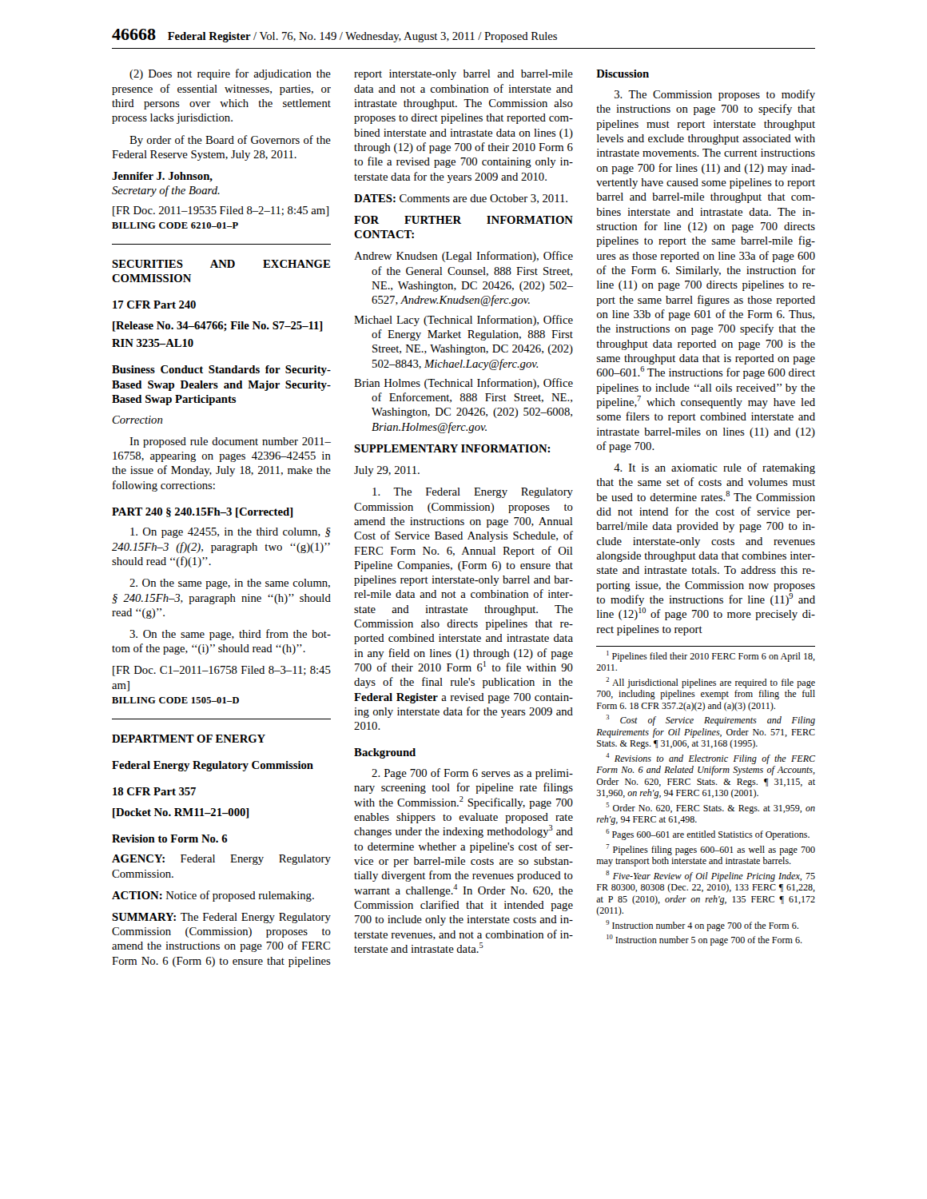46668
Federal Register / Vol. 76, No. 149 / Wednesday, August 3, 2011 / Proposed Rules
(2) Does not require for adjudication the presence of essential witnesses, parties, or third persons over which the settlement process lacks jurisdiction.
By order of the Board of Governors of the Federal Reserve System, July 28, 2011.
Jennifer J. Johnson,
Secretary of the Board.
[FR Doc. 2011–19535 Filed 8–2–11; 8:45 am]
BILLING CODE 6210–01–P
SECURITIES AND EXCHANGE COMMISSION
17 CFR Part 240
[Release No. 34–64766; File No. S7–25–11]
RIN 3235–AL10
Business Conduct Standards for Security-Based Swap Dealers and Major Security-Based Swap Participants
Correction
In proposed rule document number 2011–16758, appearing on pages 42396–42455 in the issue of Monday, July 18, 2011, make the following corrections:
PART 240 § 240.15Fh–3 [Corrected]
1. On page 42455, in the third column, § 240.15Fh–3 (f)(2), paragraph two ‘‘(g)(1)’’ should read ‘‘(f)(1)’’.
2. On the same page, in the same column, § 240.15Fh–3, paragraph nine ‘‘(h)’’ should read ‘‘(g)’’.
3. On the same page, third from the bottom of the page, ‘‘(i)’’ should read ‘‘(h)’’.
[FR Doc. C1–2011–16758 Filed 8–3–11; 8:45 am]
BILLING CODE 1505–01–D
DEPARTMENT OF ENERGY
Federal Energy Regulatory Commission
18 CFR Part 357
[Docket No. RM11–21–000]
Revision to Form No. 6
AGENCY: Federal Energy Regulatory Commission.
ACTION: Notice of proposed rulemaking.
SUMMARY: The Federal Energy Regulatory Commission (Commission) proposes to amend the instructions on page 700 of FERC Form No. 6 (Form 6) to ensure that pipelines report interstate-only barrel and barrel-mile data and not a combination of interstate and intrastate throughput. The Commission also proposes to direct pipelines that reported combined interstate and intrastate data on lines (1) through (12) of page 700 of their 2010 Form 6 to file a revised page 700 containing only interstate data for the years 2009 and 2010.
DATES: Comments are due October 3, 2011.
FOR FURTHER INFORMATION CONTACT:
Andrew Knudsen (Legal Information), Office of the General Counsel, 888 First Street, NE., Washington, DC 20426, (202) 502–6527, Andrew.Knudsen@ferc.gov.
Michael Lacy (Technical Information), Office of Energy Market Regulation, 888 First Street, NE., Washington, DC 20426, (202) 502–8843, Michael.Lacy@ferc.gov.
Brian Holmes (Technical Information), Office of Enforcement, 888 First Street, NE., Washington, DC 20426, (202) 502–6008, Brian.Holmes@ferc.gov.
SUPPLEMENTARY INFORMATION:
July 29, 2011.
1. The Federal Energy Regulatory Commission (Commission) proposes to amend the instructions on page 700, Annual Cost of Service Based Analysis Schedule, of FERC Form No. 6, Annual Report of Oil Pipeline Companies, (Form 6) to ensure that pipelines report interstate-only barrel and barrel-mile data and not a combination of interstate and intrastate throughput. The Commission also directs pipelines that reported combined interstate and intrastate data in any field on lines (1) through (12) of page 700 of their 2010 Form 61 to file within 90 days of the final rule's publication in the Federal Register a revised page 700 containing only interstate data for the years 2009 and 2010.
Background
2. Page 700 of Form 6 serves as a preliminary screening tool for pipeline rate filings with the Commission.2 Specifically, page 700 enables shippers to evaluate proposed rate changes under the indexing methodology3 and to determine whether a pipeline's cost of service or per barrel-mile costs are so substantially divergent from the revenues produced to warrant a challenge.4 In Order No. 620, the Commission clarified that it intended page 700 to include only the interstate costs and interstate revenues, and not a combination of interstate and intrastate data.5
Discussion
3. The Commission proposes to modify the instructions on page 700 to specify that pipelines must report interstate throughput levels and exclude throughput associated with intrastate movements. The current instructions on page 700 for lines (11) and (12) may inadvertently have caused some pipelines to report barrel and barrel-mile throughput that combines interstate and intrastate data. The instruction for line (12) on page 700 directs pipelines to report the same barrel-mile figures as those reported on line 33a of page 600 of the Form 6. Similarly, the instruction for line (11) on page 700 directs pipelines to report the same barrel figures as those reported on line 33b of page 601 of the Form 6. Thus, the instructions on page 700 specify that the throughput data reported on page 700 is the same throughput data that is reported on page 600–601.6 The instructions for page 600 direct pipelines to include ‘‘all oils received’’ by the pipeline,7 which consequently may have led some filers to report combined interstate and intrastate barrel-miles on lines (11) and (12) of page 700.
4. It is an axiomatic rule of ratemaking that the same set of costs and volumes must be used to determine rates.8 The Commission did not intend for the cost of service per-barrel/mile data provided by page 700 to include interstate-only costs and revenues alongside throughput data that combines interstate and intrastate totals. To address this reporting issue, the Commission now proposes to modify the instructions for line (11)9 and line (12)10 of page 700 to more precisely direct pipelines to report
1 Pipelines filed their 2010 FERC Form 6 on April 18, 2011.
2 All jurisdictional pipelines are required to file page 700, including pipelines exempt from filing the full Form 6. 18 CFR 357.2(a)(2) and (a)(3) (2011).
3 Cost of Service Requirements and Filing Requirements for Oil Pipelines, Order No. 571, FERC Stats. & Regs. ¶ 31,006, at 31,168 (1995).
4 Revisions to and Electronic Filing of the FERC Form No. 6 and Related Uniform Systems of Accounts, Order No. 620, FERC Stats. & Regs. ¶ 31,115, at 31,960, on reh'g, 94 FERC 61,130 (2001).
5 Order No. 620, FERC Stats. & Regs. at 31,959, on reh'g, 94 FERC at 61,498.
6 Pages 600–601 are entitled Statistics of Operations.
7 Pipelines filing pages 600–601 as well as page 700 may transport both interstate and intrastate barrels.
8 Five-Year Review of Oil Pipeline Pricing Index, 75 FR 80300, 80308 (Dec. 22, 2010), 133 FERC ¶ 61,228, at P 85 (2010), order on reh'g, 135 FERC ¶ 61,172 (2011).
9 Instruction number 4 on page 700 of the Form 6.
10 Instruction number 5 on page 700 of the Form 6.